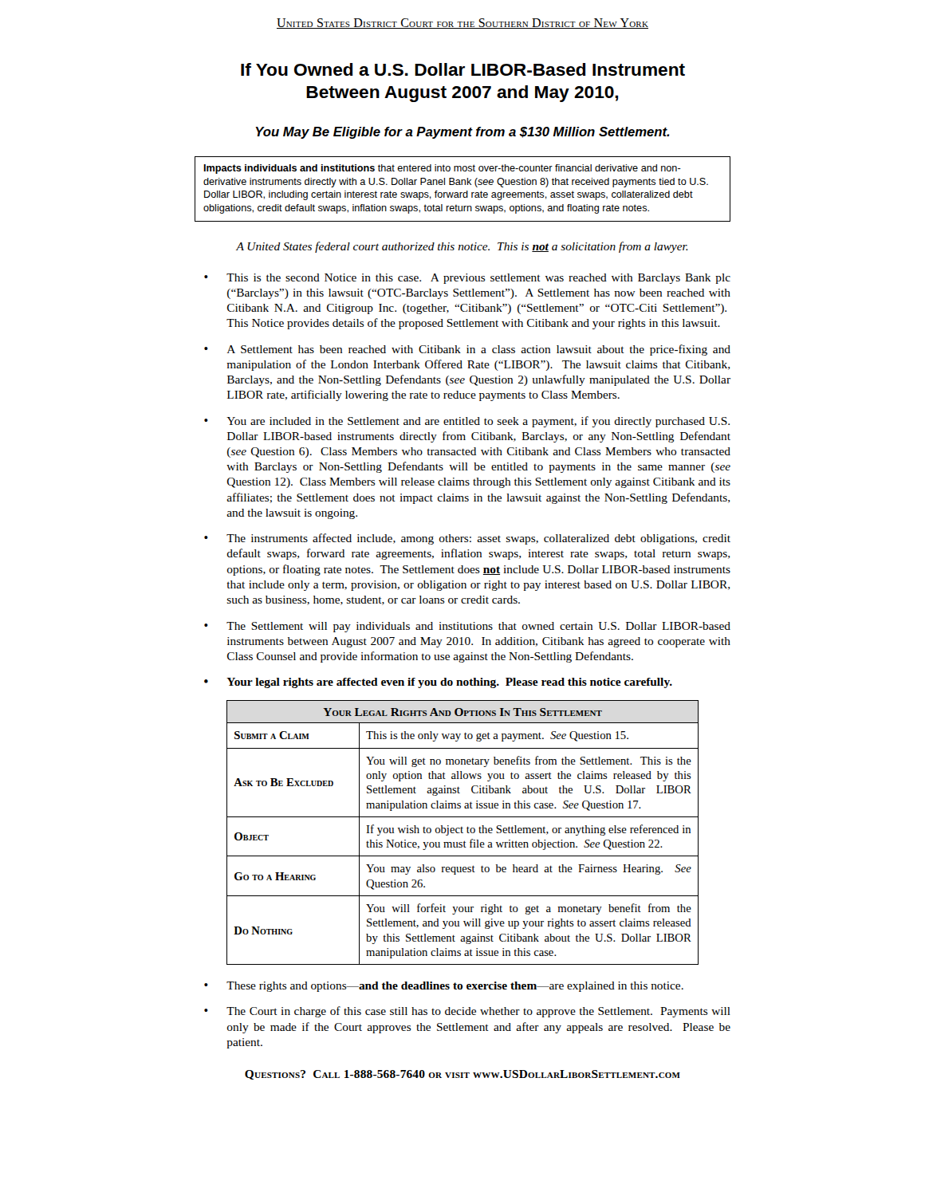United States District Court for the Southern District of New York
If You Owned a U.S. Dollar LIBOR-Based Instrument
Between August 2007 and May 2010,
You May Be Eligible for a Payment from a $130 Million Settlement.
Impacts individuals and institutions that entered into most over-the-counter financial derivative and non-derivative instruments directly with a U.S. Dollar Panel Bank (see Question 8) that received payments tied to U.S. Dollar LIBOR, including certain interest rate swaps, forward rate agreements, asset swaps, collateralized debt obligations, credit default swaps, inflation swaps, total return swaps, options, and floating rate notes.
A United States federal court authorized this notice. This is not a solicitation from a lawyer.
This is the second Notice in this case. A previous settlement was reached with Barclays Bank plc (“Barclays”) in this lawsuit (“OTC-Barclays Settlement”). A Settlement has now been reached with Citibank N.A. and Citigroup Inc. (together, “Citibank”) (“Settlement” or “OTC-Citi Settlement”). This Notice provides details of the proposed Settlement with Citibank and your rights in this lawsuit.
A Settlement has been reached with Citibank in a class action lawsuit about the price-fixing and manipulation of the London Interbank Offered Rate (“LIBOR”). The lawsuit claims that Citibank, Barclays, and the Non-Settling Defendants (see Question 2) unlawfully manipulated the U.S. Dollar LIBOR rate, artificially lowering the rate to reduce payments to Class Members.
You are included in the Settlement and are entitled to seek a payment, if you directly purchased U.S. Dollar LIBOR-based instruments directly from Citibank, Barclays, or any Non-Settling Defendant (see Question 6). Class Members who transacted with Citibank and Class Members who transacted with Barclays or Non-Settling Defendants will be entitled to payments in the same manner (see Question 12). Class Members will release claims through this Settlement only against Citibank and its affiliates; the Settlement does not impact claims in the lawsuit against the Non-Settling Defendants, and the lawsuit is ongoing.
The instruments affected include, among others: asset swaps, collateralized debt obligations, credit default swaps, forward rate agreements, inflation swaps, interest rate swaps, total return swaps, options, or floating rate notes. The Settlement does not include U.S. Dollar LIBOR-based instruments that include only a term, provision, or obligation or right to pay interest based on U.S. Dollar LIBOR, such as business, home, student, or car loans or credit cards.
The Settlement will pay individuals and institutions that owned certain U.S. Dollar LIBOR-based instruments between August 2007 and May 2010. In addition, Citibank has agreed to cooperate with Class Counsel and provide information to use against the Non-Settling Defendants.
Your legal rights are affected even if you do nothing. Please read this notice carefully.
| Your Legal Rights And Options In This Settlement |
| --- |
| Submit a Claim | This is the only way to get a payment. See Question 15. |
| Ask to Be Excluded | You will get no monetary benefits from the Settlement. This is the only option that allows you to assert the claims released by this Settlement against Citibank about the U.S. Dollar LIBOR manipulation claims at issue in this case. See Question 17. |
| Object | If you wish to object to the Settlement, or anything else referenced in this Notice, you must file a written objection. See Question 22. |
| Go to a Hearing | You may also request to be heard at the Fairness Hearing. See Question 26. |
| Do Nothing | You will forfeit your right to get a monetary benefit from the Settlement, and you will give up your rights to assert claims released by this Settlement against Citibank about the U.S. Dollar LIBOR manipulation claims at issue in this case. |
These rights and options—and the deadlines to exercise them—are explained in this notice.
The Court in charge of this case still has to decide whether to approve the Settlement. Payments will only be made if the Court approves the Settlement and after any appeals are resolved. Please be patient.
Questions? Call 1-888-568-7640 or visit www.USDollarLiborSettlement.com